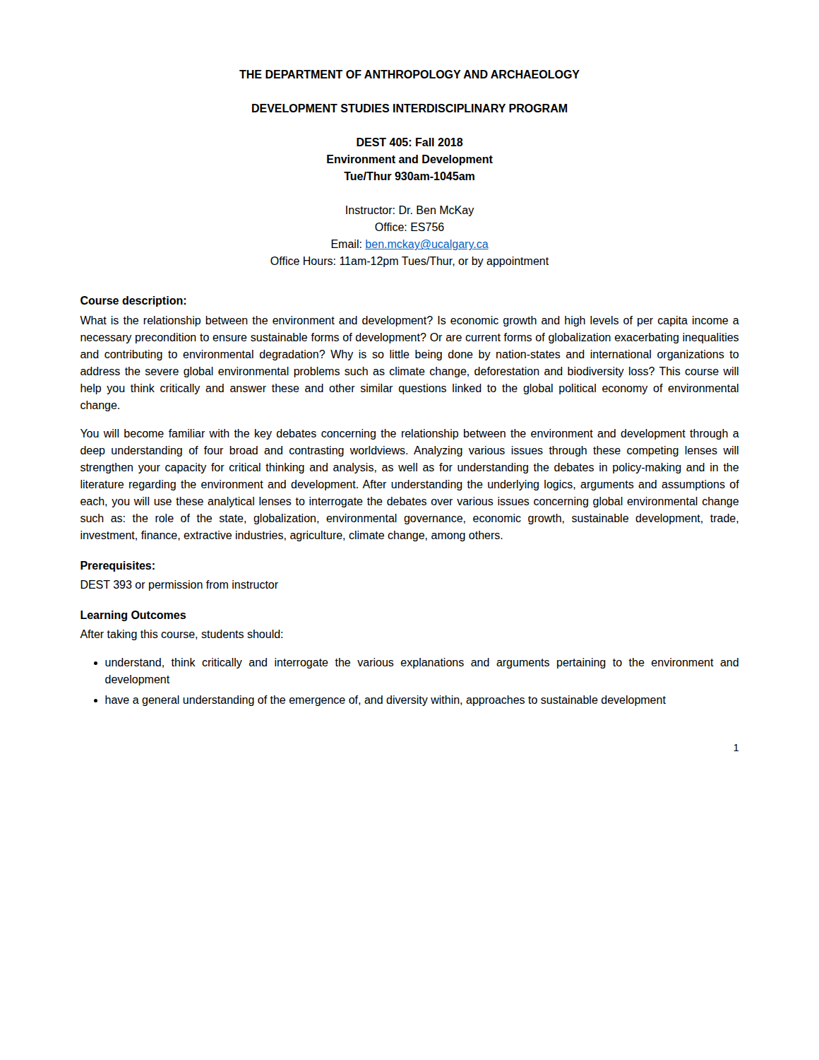THE DEPARTMENT OF ANTHROPOLOGY AND ARCHAEOLOGY
DEVELOPMENT STUDIES INTERDISCIPLINARY PROGRAM
DEST 405: Fall 2018
Environment and Development
Tue/Thur 930am-1045am
Instructor: Dr. Ben McKay
Office: ES756
Email: ben.mckay@ucalgary.ca
Office Hours: 11am-12pm Tues/Thur, or by appointment
Course description:
What is the relationship between the environment and development? Is economic growth and high levels of per capita income a necessary precondition to ensure sustainable forms of development? Or are current forms of globalization exacerbating inequalities and contributing to environmental degradation? Why is so little being done by nation-states and international organizations to address the severe global environmental problems such as climate change, deforestation and biodiversity loss? This course will help you think critically and answer these and other similar questions linked to the global political economy of environmental change.
You will become familiar with the key debates concerning the relationship between the environment and development through a deep understanding of four broad and contrasting worldviews. Analyzing various issues through these competing lenses will strengthen your capacity for critical thinking and analysis, as well as for understanding the debates in policy-making and in the literature regarding the environment and development. After understanding the underlying logics, arguments and assumptions of each, you will use these analytical lenses to interrogate the debates over various issues concerning global environmental change such as: the role of the state, globalization, environmental governance, economic growth, sustainable development, trade, investment, finance, extractive industries, agriculture, climate change, among others.
Prerequisites:
DEST 393 or permission from instructor
Learning Outcomes
After taking this course, students should:
understand, think critically and interrogate the various explanations and arguments pertaining to the environment and development
have a general understanding of the emergence of, and diversity within, approaches to sustainable development
1